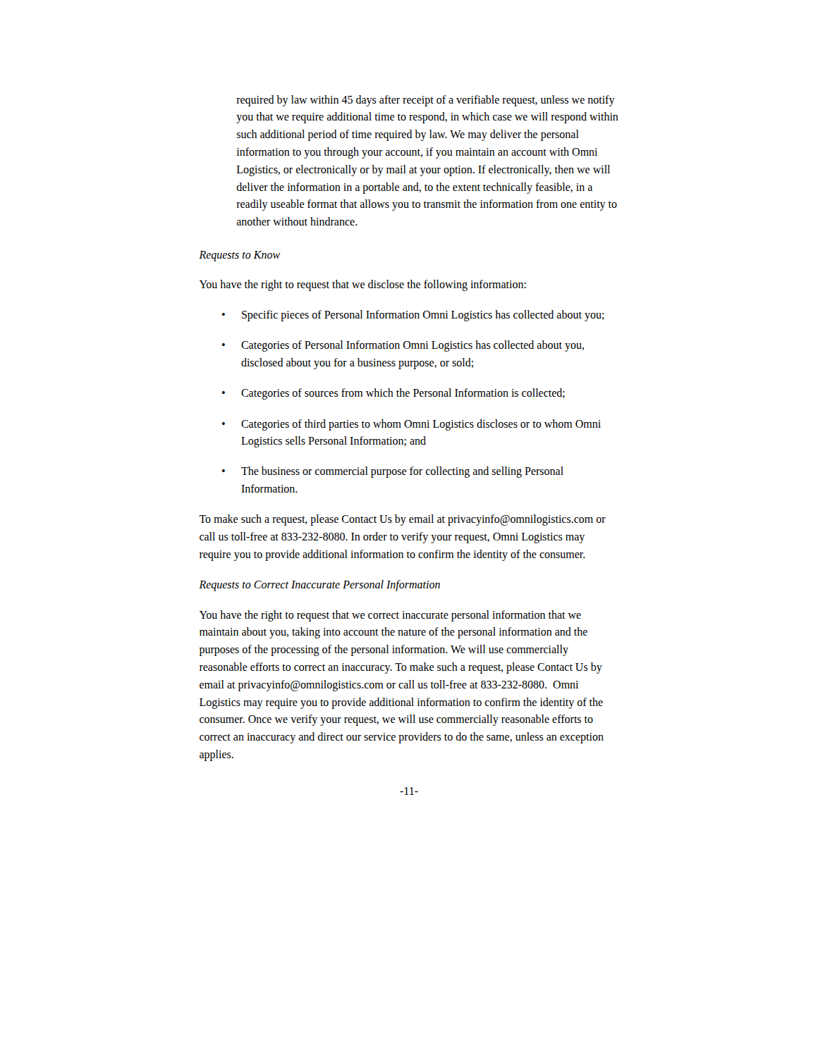required by law within 45 days after receipt of a verifiable request, unless we notify you that we require additional time to respond, in which case we will respond within such additional period of time required by law. We may deliver the personal information to you through your account, if you maintain an account with Omni Logistics, or electronically or by mail at your option. If electronically, then we will deliver the information in a portable and, to the extent technically feasible, in a readily useable format that allows you to transmit the information from one entity to another without hindrance.
Requests to Know
You have the right to request that we disclose the following information:
Specific pieces of Personal Information Omni Logistics has collected about you;
Categories of Personal Information Omni Logistics has collected about you, disclosed about you for a business purpose, or sold;
Categories of sources from which the Personal Information is collected;
Categories of third parties to whom Omni Logistics discloses or to whom Omni Logistics sells Personal Information; and
The business or commercial purpose for collecting and selling Personal Information.
To make such a request, please Contact Us by email at privacyinfo@omnilogistics.com or call us toll-free at 833-232-8080. In order to verify your request, Omni Logistics may require you to provide additional information to confirm the identity of the consumer.
Requests to Correct Inaccurate Personal Information
You have the right to request that we correct inaccurate personal information that we maintain about you, taking into account the nature of the personal information and the purposes of the processing of the personal information. We will use commercially reasonable efforts to correct an inaccuracy. To make such a request, please Contact Us by email at privacyinfo@omnilogistics.com or call us toll-free at 833-232-8080. Omni Logistics may require you to provide additional information to confirm the identity of the consumer. Once we verify your request, we will use commercially reasonable efforts to correct an inaccuracy and direct our service providers to do the same, unless an exception applies.
-11-